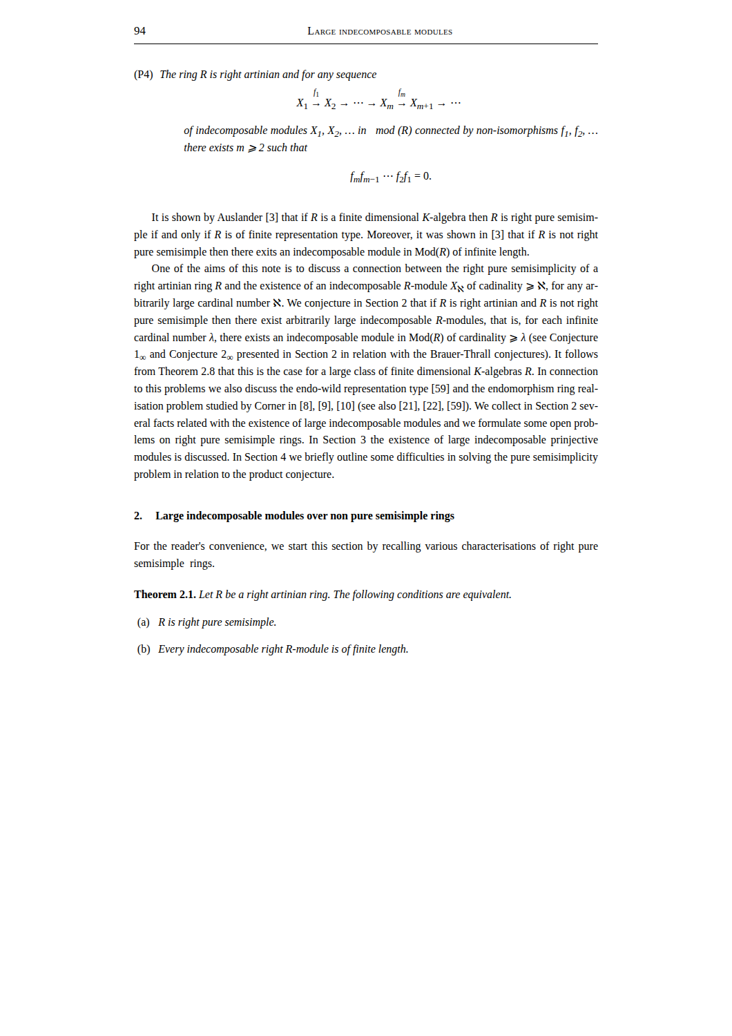94 Large indecomposable modules
(P4)
The ring R is right artinian and for any sequence
X1 f1→ X2 → ⋯ → Xm fm→ Xm+1 → ⋯
of indecomposable modules X1, X2, … in mod (R) connected by non-isomorphisms f1, f2, … there exists m ⩾ 2 such that
fmfm−1 ⋯ f2f1 = 0.
It is shown by Auslander [3] that if R is a finite dimensional K-algebra then R is right pure semisimple if and only if R is of finite representation type. Moreover, it was shown in [3] that if R is not right pure semisimple then there exits an indecomposable module in Mod(R) of infinite length.
One of the aims of this note is to discuss a connection between the right pure semisimplicity of a right artinian ring R and the existence of an indecomposable R-module Xℵ of cadinality ⩾ ℵ, for any arbitrarily large cardinal number ℵ. We conjecture in Section 2 that if R is right artinian and R is not right pure semisimple then there exist arbitrarily large indecomposable R-modules, that is, for each infinite cardinal number λ, there exists an indecomposable module in Mod(R) of cardinality ⩾ λ (see Conjecture 1∞ and Conjecture 2∞ presented in Section 2 in relation with the Brauer-Thrall conjectures). It follows from Theorem 2.8 that this is the case for a large class of finite dimensional K-algebras R. In connection to this problems we also discuss the endo-wild representation type [59] and the endomorphism ring realisation problem studied by Corner in [8], [9], [10] (see also [21], [22], [59]). We collect in Section 2 several facts related with the existence of large indecomposable modules and we formulate some open problems on right pure semisimple rings. In Section 3 the existence of large indecomposable prinjective modules is discussed. In Section 4 we briefly outline some difficulties in solving the pure semisimplicity problem in relation to the product conjecture.
2. Large indecomposable modules over non pure semisimple rings
For the reader's convenience, we start this section by recalling various characterisations of right pure semisimple rings.
Theorem 2.1. Let R be a right artinian ring. The following conditions are equivalent.
(a) R is right pure semisimple.
(b) Every indecomposable right R-module is of finite length.